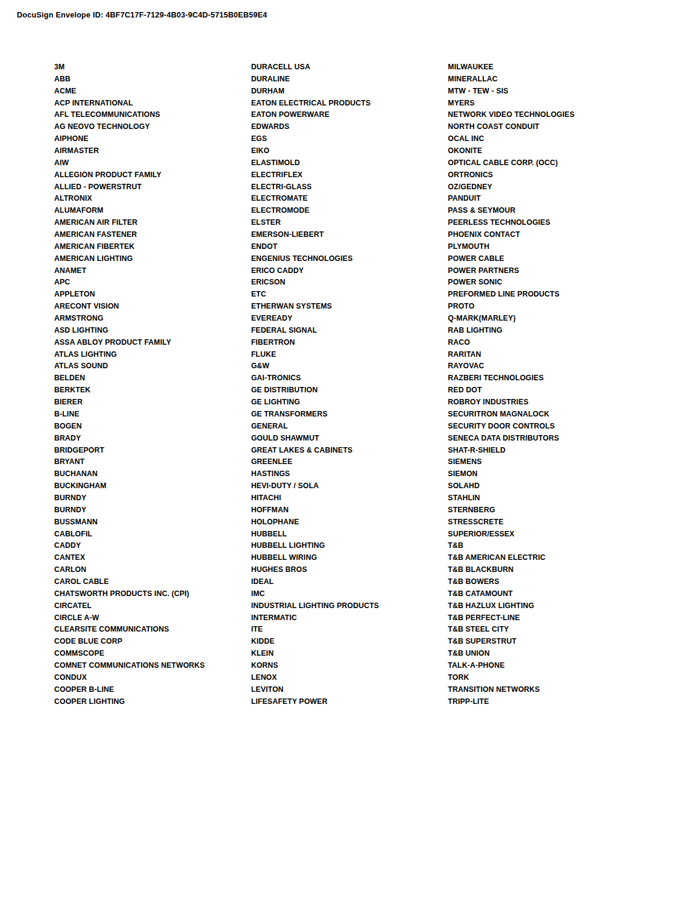DocuSign Envelope ID: 4BF7C17F-7129-4B03-9C4D-5715B0EB59E4
3M
ABB
ACME
ACP INTERNATIONAL
AFL TELECOMMUNICATIONS
AG NEOVO TECHNOLOGY
AIPHONE
AIRMASTER
AIW
ALLEGION PRODUCT FAMILY
ALLIED - POWERSTRUT
ALTRONIX
ALUMAFORM
AMERICAN AIR FILTER
AMERICAN FASTENER
AMERICAN FIBERTEK
AMERICAN LIGHTING
ANAMET
APC
APPLETON
ARECONT VISION
ARMSTRONG
ASD LIGHTING
ASSA ABLOY PRODUCT FAMILY
ATLAS LIGHTING
ATLAS SOUND
BELDEN
BERKTEK
BIERER
B-LINE
BOGEN
BRADY
BRIDGEPORT
BRYANT
BUCHANAN
BUCKINGHAM
BURNDY
BURNDY
BUSSMANN
CABLOFIL
CADDY
CANTEX
CARLON
CAROL CABLE
CHATSWORTH PRODUCTS INC. (CPI)
CIRCATEL
CIRCLE A-W
CLEARSITE COMMUNICATIONS
CODE BLUE CORP
COMMSCOPE
COMNET COMMUNICATIONS NETWORKS
CONDUX
COOPER B-LINE
COOPER LIGHTING
DURACELL USA
DURALINE
DURHAM
EATON ELECTRICAL PRODUCTS
EATON POWERWARE
EDWARDS
EGS
EIKO
ELASTIMOLD
ELECTRIFLEX
ELECTRI-GLASS
ELECTROMATE
ELECTROMODE
ELSTER
EMERSON-LIEBERT
ENDOT
ENGENIUS TECHNOLOGIES
ERICO CADDY
ERICSON
ETC
ETHERWAN SYSTEMS
EVEREADY
FEDERAL SIGNAL
FIBERTRON
FLUKE
G&W
GAI-TRONICS
GE DISTRIBUTION
GE LIGHTING
GE TRANSFORMERS
GENERAL
GOULD SHAWMUT
GREAT LAKES & CABINETS
GREENLEE
HASTINGS
HEVI-DUTY / SOLA
HITACHI
HOFFMAN
HOLOPHANE
HUBBELL
HUBBELL LIGHTING
HUBBELL WIRING
HUGHES BROS
IDEAL
IMC
INDUSTRIAL LIGHTING PRODUCTS
INTERMATIC
ITE
KIDDE
KLEIN
KORNS
LENOX
LEVITON
LIFESAFETY POWER
MILWAUKEE
MINERALLAC
MTW - TEW - SIS
MYERS
NETWORK VIDEO TECHNOLOGIES
NORTH COAST CONDUIT
OCAL INC
OKONITE
OPTICAL CABLE CORP. (OCC)
ORTRONICS
OZ/GEDNEY
PANDUIT
PASS & SEYMOUR
PEERLESS TECHNOLOGIES
PHOENIX CONTACT
PLYMOUTH
POWER CABLE
POWER PARTNERS
POWER SONIC
PREFORMED LINE PRODUCTS
PROTO
Q-MARK(MARLEY)
RAB LIGHTING
RACO
RARITAN
RAYOVAC
RAZBERI TECHNOLOGIES
RED DOT
ROBROY INDUSTRIES
SECURITRON MAGNALOCK
SECURITY DOOR CONTROLS
SENECA DATA DISTRIBUTORS
SHAT-R-SHIELD
SIEMENS
SIEMON
SOLAHD
STAHLIN
STERNBERG
STRESSCRETE
SUPERIOR/ESSEX
T&B
T&B AMERICAN ELECTRIC
T&B BLACKBURN
T&B BOWERS
T&B CATAMOUNT
T&B HAZLUX LIGHTING
T&B PERFECT-LINE
T&B STEEL CITY
T&B SUPERSTRUT
T&B UNION
TALK-A-PHONE
TORK
TRANSITION NETWORKS
TRIPP-LITE